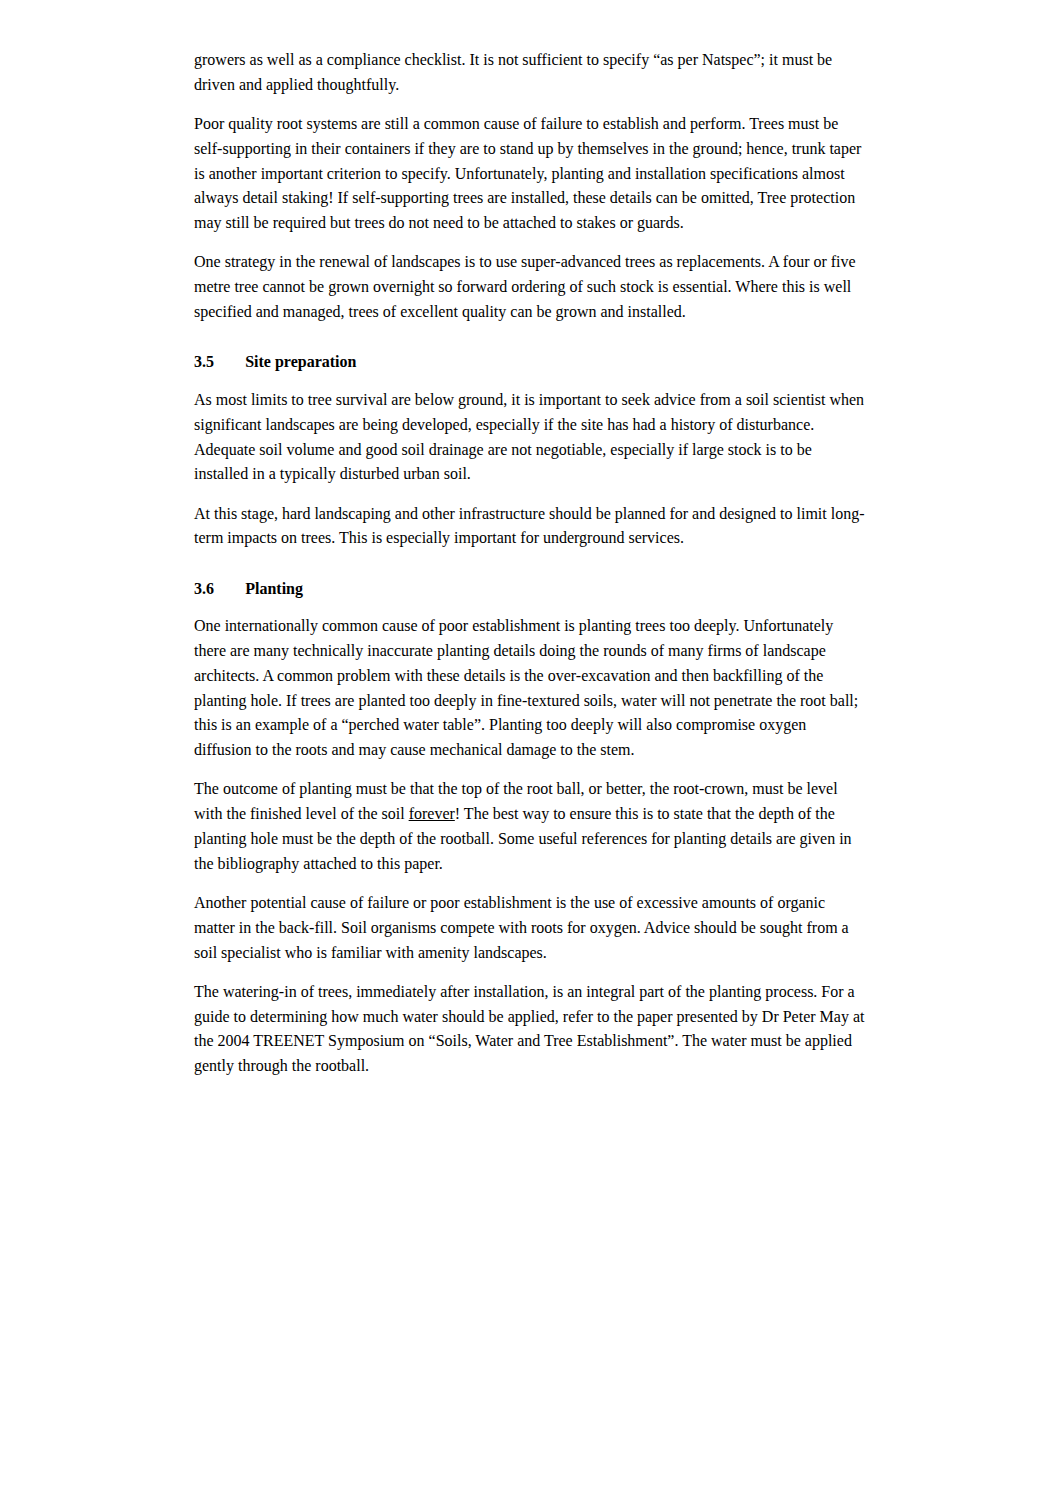growers as well as a compliance checklist. It is not sufficient to specify “as per Natspec”; it must be driven and applied thoughtfully.
Poor quality root systems are still a common cause of failure to establish and perform. Trees must be self-supporting in their containers if they are to stand up by themselves in the ground; hence, trunk taper is another important criterion to specify. Unfortunately, planting and installation specifications almost always detail staking! If self-supporting trees are installed, these details can be omitted, Tree protection may still be required but trees do not need to be attached to stakes or guards.
One strategy in the renewal of landscapes is to use super-advanced trees as replacements. A four or five metre tree cannot be grown overnight so forward ordering of such stock is essential. Where this is well specified and managed, trees of excellent quality can be grown and installed.
3.5 Site preparation
As most limits to tree survival are below ground, it is important to seek advice from a soil scientist when significant landscapes are being developed, especially if the site has had a history of disturbance. Adequate soil volume and good soil drainage are not negotiable, especially if large stock is to be installed in a typically disturbed urban soil.
At this stage, hard landscaping and other infrastructure should be planned for and designed to limit long-term impacts on trees. This is especially important for underground services.
3.6 Planting
One internationally common cause of poor establishment is planting trees too deeply. Unfortunately there are many technically inaccurate planting details doing the rounds of many firms of landscape architects. A common problem with these details is the over-excavation and then backfilling of the planting hole. If trees are planted too deeply in fine-textured soils, water will not penetrate the root ball; this is an example of a “perched water table”. Planting too deeply will also compromise oxygen diffusion to the roots and may cause mechanical damage to the stem.
The outcome of planting must be that the top of the root ball, or better, the root-crown, must be level with the finished level of the soil forever! The best way to ensure this is to state that the depth of the planting hole must be the depth of the rootball. Some useful references for planting details are given in the bibliography attached to this paper.
Another potential cause of failure or poor establishment is the use of excessive amounts of organic matter in the back-fill. Soil organisms compete with roots for oxygen. Advice should be sought from a soil specialist who is familiar with amenity landscapes.
The watering-in of trees, immediately after installation, is an integral part of the planting process. For a guide to determining how much water should be applied, refer to the paper presented by Dr Peter May at the 2004 TREENET Symposium on “Soils, Water and Tree Establishment”. The water must be applied gently through the rootball.